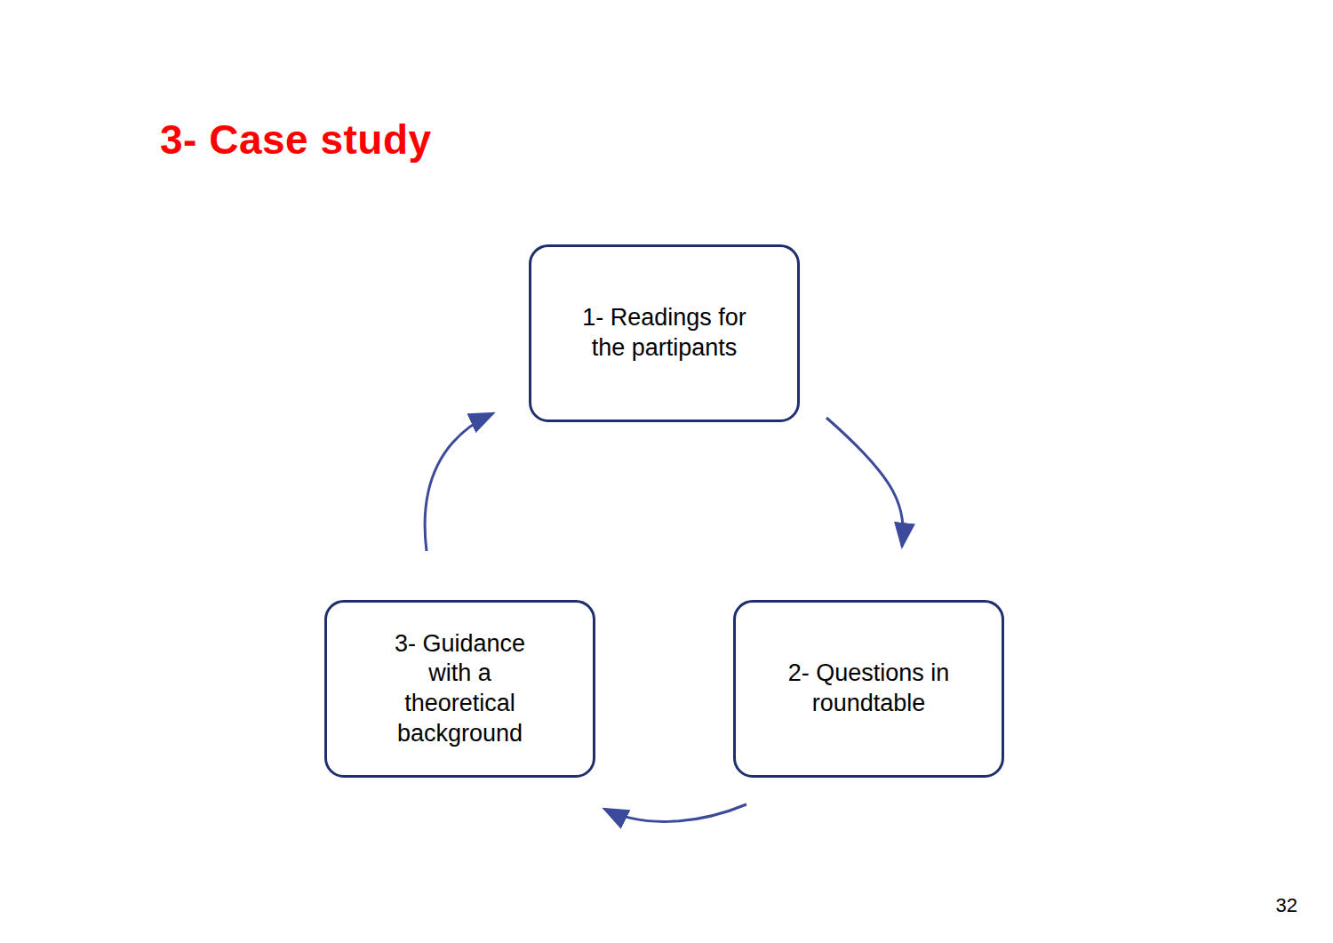3- Case study
1- Readings for
the partipants
2- Questions in
roundtable
3- Guidance
with a
theoretical
background
32